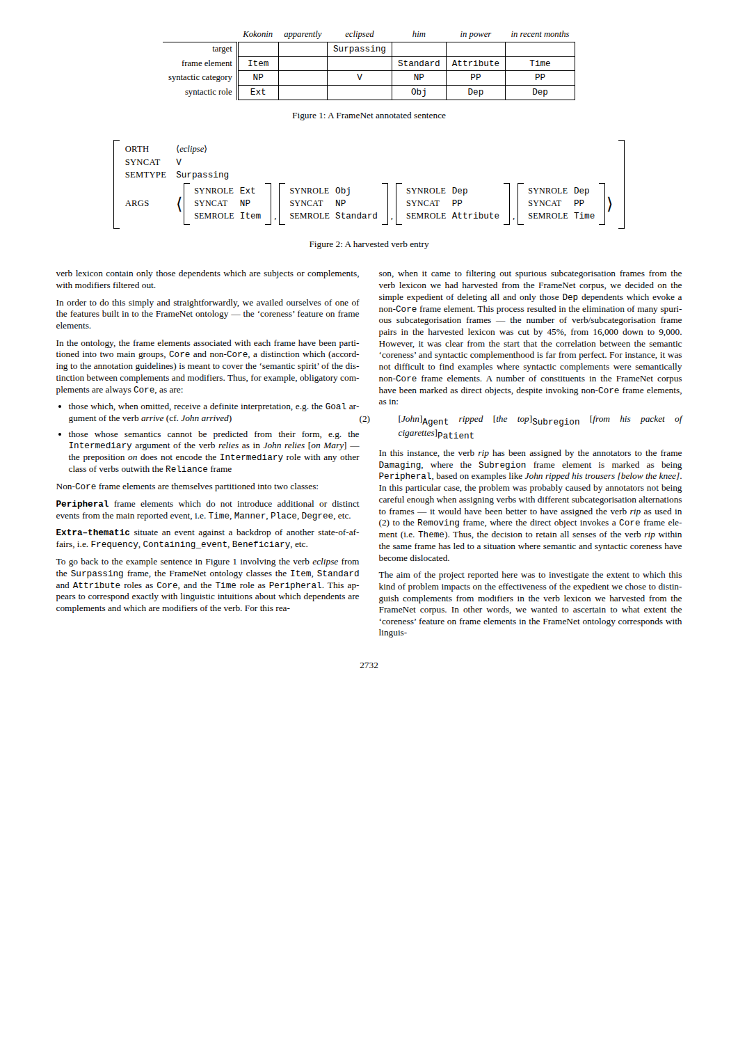| | Kokonin | apparently | eclipsed | him | in power | in recent months |
| target | | | Surpassing | | | |
| frame element | Item | | | Standard | Attribute | Time |
| syntactic category | NP | | V | NP | PP | PP |
| syntactic role | Ext | | | Obj | Dep | Dep |
Figure 1: A FrameNet annotated sentence
ORTH
⟨eclipse⟩
SYNCAT
V
SEMTYPE
Surpassing
ARGS
⟨
SYNROLE
Ext
SYNCAT
NP
SEMROLE
Item
,
SYNROLE
Obj
SYNCAT
NP
SEMROLE
Standard
,
SYNROLE
Dep
SYNCAT
PP
SEMROLE
Attribute
,
SYNROLE
Dep
SYNCAT
PP
SEMROLE
Time
⟩
Figure 2: A harvested verb entry
verb lexicon contain only those dependents which are subjects or complements, with modifiers filtered out.
In order to do this simply and straightforwardly, we availed ourselves of one of the features built in to the FrameNet ontology — the ‘coreness’ feature on frame elements.
In the ontology, the frame elements associated with each frame have been partitioned into two main groups, Core and non-Core, a distinction which (according to the annotation guidelines) is meant to cover the ‘semantic spirit’ of the distinction between complements and modifiers. Thus, for example, obligatory complements are always Core, as are:
those which, when omitted, receive a definite interpretation, e.g. the Goal argument of the verb arrive (cf. John arrived)
those whose semantics cannot be predicted from their form, e.g. the Intermediary argument of the verb relies as in John relies [on Mary] — the preposition on does not encode the Intermediary role with any other class of verbs outwith the Reliance frame
Non-Core frame elements are themselves partitioned into two classes:
Peripheral
frame elements which do not introduce additional or distinct events from the main reported event, i.e. Time, Manner, Place, Degree, etc.
Extra–thematic
situate an event against a backdrop of another state-of-affairs, i.e. Frequency, Containing_event, Beneficiary, etc.
To go back to the example sentence in Figure 1 involving the verb eclipse from the Surpassing frame, the FrameNet ontology classes the Item, Standard and Attribute roles as Core, and the Time role as Peripheral. This appears to correspond exactly with linguistic intuitions about which dependents are complements and which are modifiers of the verb. For this rea-
son, when it came to filtering out spurious subcategorisation frames from the verb lexicon we had harvested from the FrameNet corpus, we decided on the simple expedient of deleting all and only those Dep dependents which evoke a non-Core frame element. This process resulted in the elimination of many spurious subcategorisation frames — the number of verb/subcategorisation frame pairs in the harvested lexicon was cut by 45%, from 16,000 down to 9,000. However, it was clear from the start that the correlation between the semantic ‘coreness’ and syntactic complementhood is far from perfect. For instance, it was not difficult to find examples where syntactic complements were semantically non-Core frame elements. A number of constituents in the FrameNet corpus have been marked as direct objects, despite invoking non-Core frame elements, as in:
(2)[John]Agent ripped [the top]Subregion [from his packet of cigarettes]Patient
In this instance, the verb rip has been assigned by the annotators to the frame Damaging, where the Subregion frame element is marked as being Peripheral, based on examples like John ripped his trousers [below the knee]. In this particular case, the problem was probably caused by annotators not being careful enough when assigning verbs with different subcategorisation alternations to frames — it would have been better to have assigned the verb rip as used in (2) to the Removing frame, where the direct object invokes a Core frame element (i.e. Theme). Thus, the decision to retain all senses of the verb rip within the same frame has led to a situation where semantic and syntactic coreness have become dislocated.
The aim of the project reported here was to investigate the extent to which this kind of problem impacts on the effectiveness of the expedient we chose to distinguish complements from modifiers in the verb lexicon we harvested from the FrameNet corpus. In other words, we wanted to ascertain to what extent the ‘coreness’ feature on frame elements in the FrameNet ontology corresponds with linguis-
2732